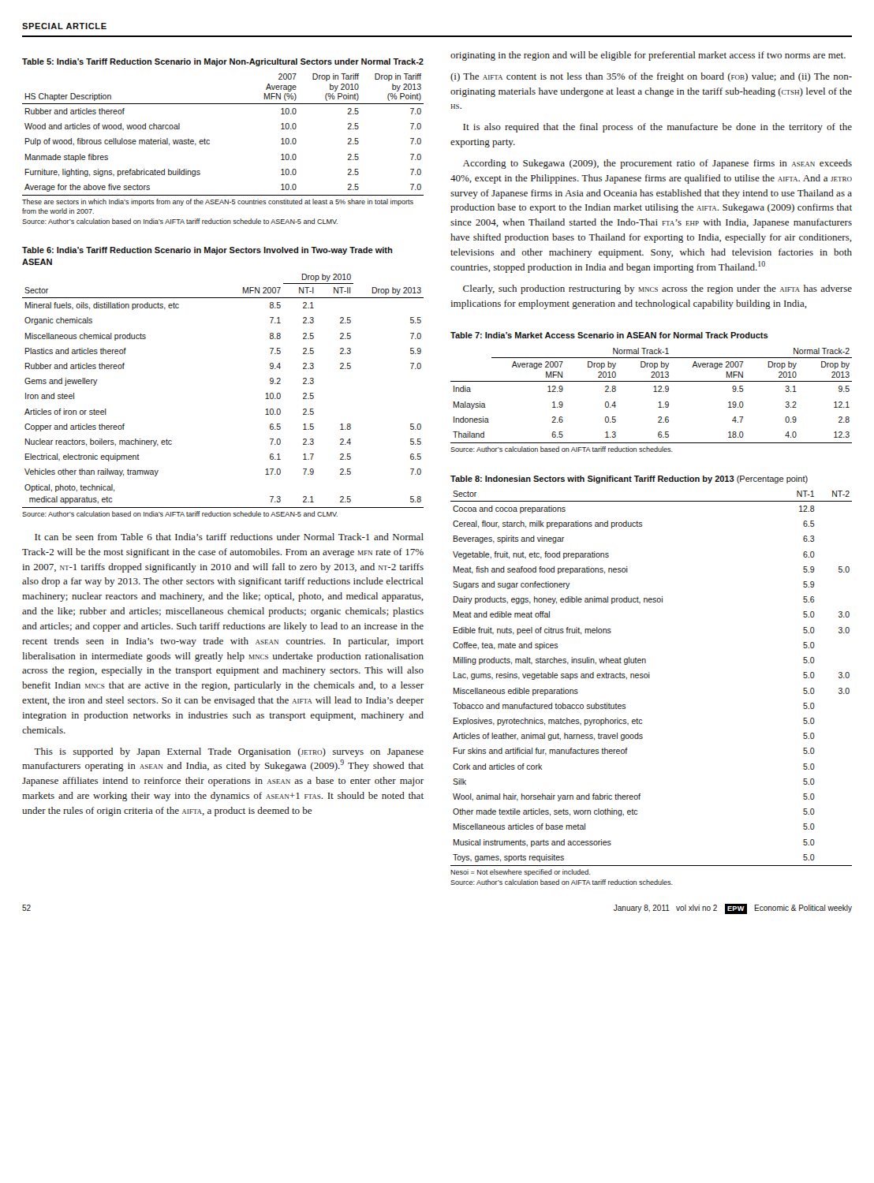Special Article
Table 5: India’s Tariff Reduction Scenario in Major Non-Agricultural Sectors under Normal Track-2
| HS Chapter Description | 2007 Average MFN (%) | Drop in Tariff by 2010 (% Point) | Drop in Tariff by 2013 (% Point) |
| --- | --- | --- | --- |
| Rubber and articles thereof | 10.0 | 2.5 | 7.0 |
| Wood and articles of wood, wood charcoal | 10.0 | 2.5 | 7.0 |
| Pulp of wood, fibrous cellulose material, waste, etc | 10.0 | 2.5 | 7.0 |
| Manmade staple fibres | 10.0 | 2.5 | 7.0 |
| Furniture, lighting, signs, prefabricated buildings | 10.0 | 2.5 | 7.0 |
| Average for the above five sectors | 10.0 | 2.5 | 7.0 |
These are sectors in which India’s imports from any of the ASEAN-5 countries constituted at least a 5% share in total imports from the world in 2007.
Source: Author’s calculation based on India’s AIFTA tariff reduction schedule to ASEAN-5 and CLMV.
Table 6: India’s Tariff Reduction Scenario in Major Sectors Involved in Two-way Trade with ASEAN
| Sector | MFN 2007 | Drop by 2010 | Drop by 2013 |
| --- | --- | --- | --- |
| NT-I | NT-II |
| Mineral fuels, oils, distillation products, etc | 8.5 | 2.1 | | |
| Organic chemicals | 7.1 | 2.3 | 2.5 | 5.5 |
| Miscellaneous chemical products | 8.8 | 2.5 | 2.5 | 7.0 |
| Plastics and articles thereof | 7.5 | 2.5 | 2.3 | 5.9 |
| Rubber and articles thereof | 9.4 | 2.3 | 2.5 | 7.0 |
| Gems and jewellery | 9.2 | 2.3 | | |
| Iron and steel | 10.0 | 2.5 | | |
| Articles of iron or steel | 10.0 | 2.5 | | |
| Copper and articles thereof | 6.5 | 1.5 | 1.8 | 5.0 |
| Nuclear reactors, boilers, machinery, etc | 7.0 | 2.3 | 2.4 | 5.5 |
| Electrical, electronic equipment | 6.1 | 1.7 | 2.5 | 6.5 |
| Vehicles other than railway, tramway | 17.0 | 7.9 | 2.5 | 7.0 |
| Optical, photo, technical, medical apparatus, etc | 7.3 | 2.1 | 2.5 | 5.8 |
Source: Author’s calculation based on India’s AIFTA tariff reduction schedule to ASEAN-5 and CLMV.
It can be seen from Table 6 that India’s tariff reductions under Normal Track-1 and Normal Track-2 will be the most significant in the case of automobiles. From an average mfn rate of 17% in 2007, nt-1 tariffs dropped significantly in 2010 and will fall to zero by 2013, and nt-2 tariffs also drop a far way by 2013. The other sectors with significant tariff reductions include electrical machinery; nuclear reactors and machinery, and the like; optical, photo, and medical apparatus, and the like; rubber and articles; miscellaneous chemical products; organic chemicals; plastics and articles; and copper and articles. Such tariff reductions are likely to lead to an increase in the recent trends seen in India’s two-way trade with asean countries. In particular, import liberalisation in intermediate goods will greatly help mncs undertake production rationalisation across the region, especially in the transport equipment and machinery sectors. This will also benefit Indian mncs that are active in the region, particularly in the chemicals and, to a lesser extent, the iron and steel sectors. So it can be envisaged that the aifta will lead to India’s deeper integration in production networks in industries such as transport equipment, machinery and chemicals.
This is supported by Japan External Trade Organisation (jetro) surveys on Japanese manufacturers operating in asean and India, as cited by Sukegawa (2009).9 They showed that Japanese affiliates intend to reinforce their operations in asean as a base to enter other major markets and are working their way into the dynamics of asean+1 ftas. It should be noted that under the rules of origin criteria of the aifta, a product is deemed to be
originating in the region and will be eligible for preferential market access if two norms are met.
(i) The aifta content is not less than 35% of the freight on board (fob) value; and (ii) The non-originating materials have undergone at least a change in the tariff sub-heading (ctsh) level of the hs.
It is also required that the final process of the manufacture be done in the territory of the exporting party.
According to Sukegawa (2009), the procurement ratio of Japanese firms in asean exceeds 40%, except in the Philippines. Thus Japanese firms are qualified to utilise the aifta. And a jetro survey of Japanese firms in Asia and Oceania has established that they intend to use Thailand as a production base to export to the Indian market utilising the aifta. Sukegawa (2009) confirms that since 2004, when Thailand started the Indo-Thai fta’s ehp with India, Japanese manufacturers have shifted production bases to Thailand for exporting to India, especially for air conditioners, televisions and other machinery equipment. Sony, which had television factories in both countries, stopped production in India and began importing from Thailand.10
Clearly, such production restructuring by mncs across the region under the aifta has adverse implications for employment generation and technological capability building in India,
Table 7: India’s Market Access Scenario in ASEAN for Normal Track Products
| | Normal Track-1 | Normal Track-2 |
| --- | --- | --- |
| Average 2007 MFN | Drop by 2010 | Drop by 2013 | Average 2007 MFN | Drop by 2010 | Drop by 2013 |
| India | 12.9 | 2.8 | 12.9 | 9.5 | 3.1 | 9.5 |
| Malaysia | 1.9 | 0.4 | 1.9 | 19.0 | 3.2 | 12.1 |
| Indonesia | 2.6 | 0.5 | 2.6 | 4.7 | 0.9 | 2.8 |
| Thailand | 6.5 | 1.3 | 6.5 | 18.0 | 4.0 | 12.3 |
Source: Author’s calculation based on AIFTA tariff reduction schedules.
Table 8: Indonesian Sectors with Significant Tariff Reduction by 2013 (Percentage point)
| Sector | NT-1 | NT-2 |
| --- | --- | --- |
| Cocoa and cocoa preparations | 12.8 | |
| Cereal, flour, starch, milk preparations and products | 6.5 | |
| Beverages, spirits and vinegar | 6.3 | |
| Vegetable, fruit, nut, etc, food preparations | 6.0 | |
| Meat, fish and seafood food preparations, nesoi | 5.9 | 5.0 |
| Sugars and sugar confectionery | 5.9 | |
| Dairy products, eggs, honey, edible animal product, nesoi | 5.6 | |
| Meat and edible meat offal | 5.0 | 3.0 |
| Edible fruit, nuts, peel of citrus fruit, melons | 5.0 | 3.0 |
| Coffee, tea, mate and spices | 5.0 | |
| Milling products, malt, starches, insulin, wheat gluten | 5.0 | |
| Lac, gums, resins, vegetable saps and extracts, nesoi | 5.0 | 3.0 |
| Miscellaneous edible preparations | 5.0 | 3.0 |
| Tobacco and manufactured tobacco substitutes | 5.0 | |
| Explosives, pyrotechnics, matches, pyrophorics, etc | 5.0 | |
| Articles of leather, animal gut, harness, travel goods | 5.0 | |
| Fur skins and artificial fur, manufactures thereof | 5.0 | |
| Cork and articles of cork | 5.0 | |
| Silk | 5.0 | |
| Wool, animal hair, horsehair yarn and fabric thereof | 5.0 | |
| Other made textile articles, sets, worn clothing, etc | 5.0 | |
| Miscellaneous articles of base metal | 5.0 | |
| Musical instruments, parts and accessories | 5.0 | |
| Toys, games, sports requisites | 5.0 | |
Nesoi = Not elsewhere specified or included.
Source: Author’s calculation based on AIFTA tariff reduction schedules.
52
January 8, 2011 vol xlvi no 2 EPW Economic & Political weekly